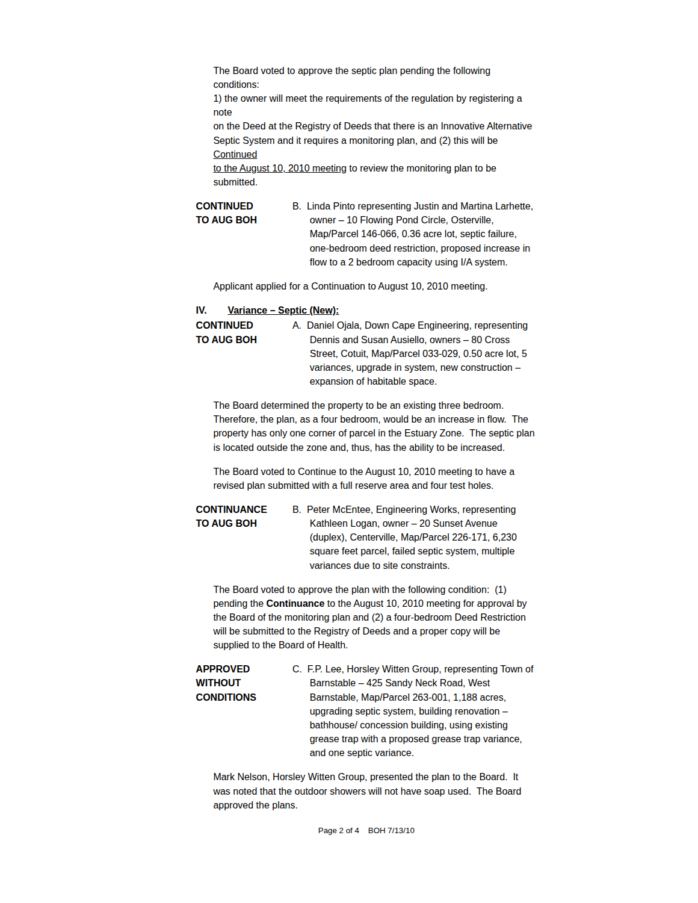The Board voted to approve the septic plan pending the following conditions:
1) the owner will meet the requirements of the regulation by registering a note
on the Deed at the Registry of Deeds that there is an Innovative Alternative
Septic System and it requires a monitoring plan, and (2) this will be Continued
to the August 10, 2010 meeting to review the monitoring plan to be submitted.
CONTINUED TO AUG BOH
B. Linda Pinto representing Justin and Martina Larhette, owner – 10 Flowing Pond Circle, Osterville, Map/Parcel 146-066, 0.36 acre lot, septic failure, one-bedroom deed restriction, proposed increase in flow to a 2 bedroom capacity using I/A system.
Applicant applied for a Continuation to August 10, 2010 meeting.
IV. Variance – Septic (New):
CONTINUED TO AUG BOH
A. Daniel Ojala, Down Cape Engineering, representing Dennis and Susan Ausiello, owners – 80 Cross Street, Cotuit, Map/Parcel 033-029, 0.50 acre lot, 5 variances, upgrade in system, new construction – expansion of habitable space.
The Board determined the property to be an existing three bedroom. Therefore, the plan, as a four bedroom, would be an increase in flow. The property has only one corner of parcel in the Estuary Zone. The septic plan is located outside the zone and, thus, has the ability to be increased.
The Board voted to Continue to the August 10, 2010 meeting to have a revised plan submitted with a full reserve area and four test holes.
CONTINUANCE TO AUG BOH
B. Peter McEntee, Engineering Works, representing Kathleen Logan, owner – 20 Sunset Avenue (duplex), Centerville, Map/Parcel 226-171, 6,230 square feet parcel, failed septic system, multiple variances due to site constraints.
The Board voted to approve the plan with the following condition: (1) pending the Continuance to the August 10, 2010 meeting for approval by the Board of the monitoring plan and (2) a four-bedroom Deed Restriction will be submitted to the Registry of Deeds and a proper copy will be supplied to the Board of Health.
APPROVED WITHOUT CONDITIONS
C. F.P. Lee, Horsley Witten Group, representing Town of Barnstable – 425 Sandy Neck Road, West Barnstable, Map/Parcel 263-001, 1,188 acres, upgrading septic system, building renovation – bathhouse/ concession building, using existing grease trap with a proposed grease trap variance, and one septic variance.
Mark Nelson, Horsley Witten Group, presented the plan to the Board. It was noted that the outdoor showers will not have soap used. The Board approved the plans.
Page 2 of 4 BOH 7/13/10